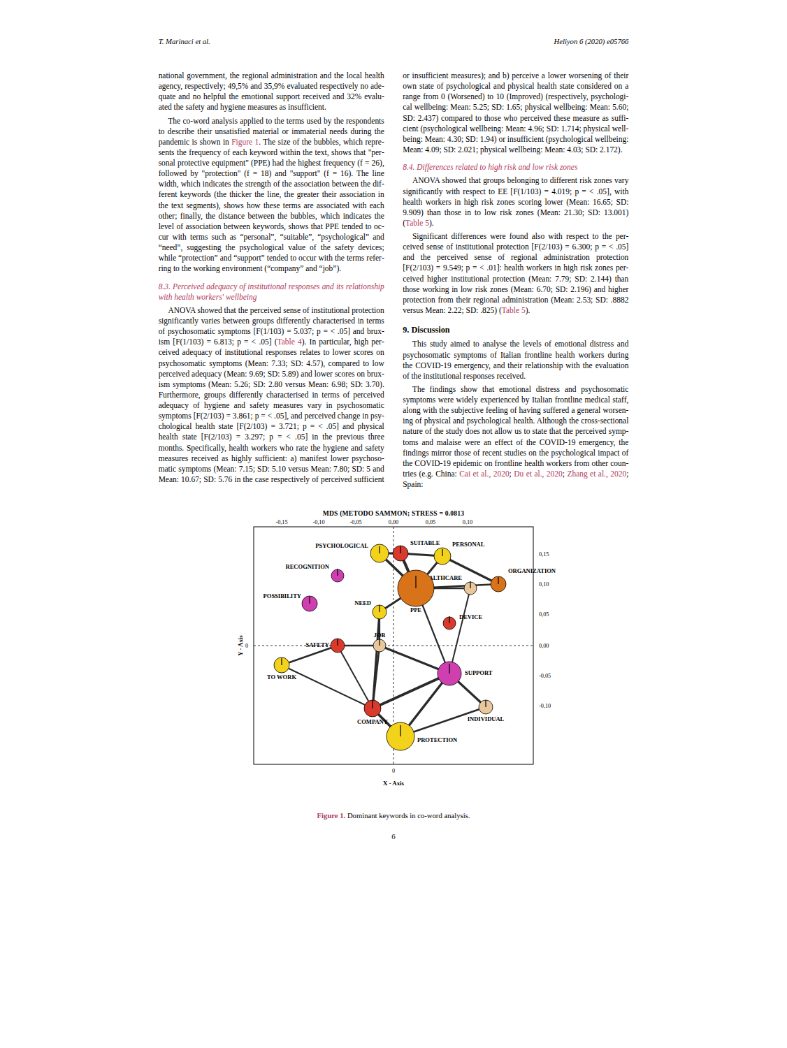T. Marinaci et al.
Heliyon 6 (2020) e05766
national government, the regional administration and the local health agency, respectively; 49,5% and 35,9% evaluated respectively no adequate and no helpful the emotional support received and 32% evaluated the safety and hygiene measures as insufficient.
The co-word analysis applied to the terms used by the respondents to describe their unsatisfied material or immaterial needs during the pandemic is shown in Figure 1. The size of the bubbles, which represents the frequency of each keyword within the text, shows that "personal protective equipment" (PPE) had the highest frequency (f = 26), followed by "protection" (f = 18) and "support" (f = 16). The line width, which indicates the strength of the association between the different keywords (the thicker the line, the greater their association in the text segments), shows how these terms are associated with each other; finally, the distance between the bubbles, which indicates the level of association between keywords, shows that PPE tended to occur with terms such as “personal”, “suitable”, “psychological” and “need”, suggesting the psychological value of the safety devices; while “protection” and “support” tended to occur with the terms referring to the working environment (“company” and “job”).
8.3. Perceived adequacy of institutional responses and its relationship with health workers' wellbeing
ANOVA showed that the perceived sense of institutional protection significantly varies between groups differently characterised in terms of psychosomatic symptoms [F(1/103) = 5.037; p = < .05] and bruxism [F(1/103) = 6.813; p = < .05] (Table 4). In particular, high perceived adequacy of institutional responses relates to lower scores on psychosomatic symptoms (Mean: 7.33; SD: 4.57), compared to low perceived adequacy (Mean: 9.69; SD: 5.89) and lower scores on bruxism symptoms (Mean: 5.26; SD: 2.80 versus Mean: 6.98; SD: 3.70). Furthermore, groups differently characterised in terms of perceived adequacy of hygiene and safety measures vary in psychosomatic symptoms [F(2/103) = 3.861; p = < .05], and perceived change in psychological health state [F(2/103) = 3.721; p = < .05] and physical health state [F(2/103) = 3.297; p = < .05] in the previous three months. Specifically, health workers who rate the hygiene and safety measures received as highly sufficient: a) manifest lower psychosomatic symptoms (Mean: 7.15; SD: 5.10 versus Mean: 7.80; SD: 5 and Mean: 10.67; SD: 5.76 in the case respectively of perceived sufficient or insufficient measures); and b) perceive a lower worsening of their own state of psychological and physical health state considered on a range from 0 (Worsened) to 10 (Improved) (respectively, psychological wellbeing: Mean: 5.25; SD: 1.65; physical wellbeing: Mean: 5.60; SD: 2.437) compared to those who perceived these measure as sufficient (psychological wellbeing: Mean: 4.96; SD: 1.714; physical wellbeing: Mean: 4.30; SD: 1.94) or insufficient (psychological wellbeing: Mean: 4.09; SD: 2.021; physical wellbeing: Mean: 4.03; SD: 2.172).
8.4. Differences related to high risk and low risk zones
ANOVA showed that groups belonging to different risk zones vary significantly with respect to EE [F(1/103) = 4.019; p = < .05], with health workers in high risk zones scoring lower (Mean: 16.65; SD: 9.909) than those in to low risk zones (Mean: 21.30; SD: 13.001) (Table 5).
Significant differences were found also with respect to the perceived sense of institutional protection [F(2/103) = 6.300; p = < .05] and the perceived sense of regional administration protection [F(2/103) = 9.549; p = < .01]: health workers in high risk zones perceived higher institutional protection (Mean: 7.79; SD: 2.144) than those working in low risk zones (Mean: 6.70; SD: 2.196) and higher protection from their regional administration (Mean: 2.53; SD: .8882 versus Mean: 2.22; SD: .825) (Table 5).
9. Discussion
This study aimed to analyse the levels of emotional distress and psychosomatic symptoms of Italian frontline health workers during the COVID-19 emergency, and their relationship with the evaluation of the institutional responses received.
The findings show that emotional distress and psychosomatic symptoms were widely experienced by Italian frontline medical staff, along with the subjective feeling of having suffered a general worsening of physical and psychological health. Although the cross-sectional nature of the study does not allow us to state that the perceived symptoms and malaise were an effect of the COVID-19 emergency, the findings mirror those of recent studies on the psychological impact of the COVID-19 epidemic on frontline health workers from other countries (e.g. China: Cai et al., 2020; Du et al., 2020; Zhang et al., 2020; Spain:
MDS (METODO SAMMON; STRESS = 0.0813 -0,15 -0,10 -0,05 0,00 0,05 0,10 0,15 0,10 0,05 0,00 -0,05 -0,10 X - Axis Y - Axis 0 0 PSYCHOLOGICAL SUITABLE PERSONAL ORGANIZATION HEALTHCARE PPE RECOGNITION POSSIBILITY NEED DEVICE SAFETY JOB SUPPORT TO WORK COMPANY INDIVIDUAL PROTECTION
Figure 1. Dominant keywords in co-word analysis.
6